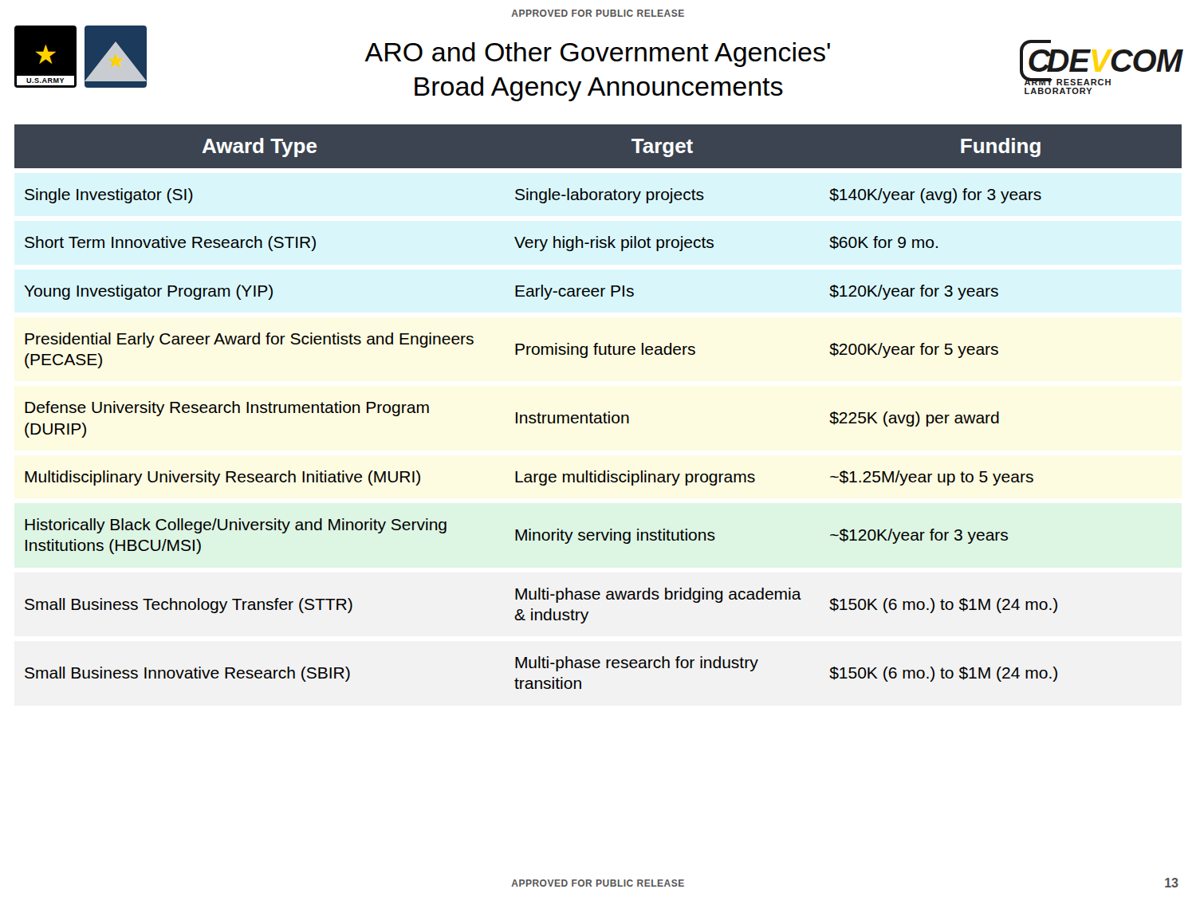APPROVED FOR PUBLIC RELEASE
★ U.S.ARMY
★
ARO and Other Government Agencies'
Broad Agency Announcements
CDEVCOM
ARMY RESEARCH
LABORATORY
| Award Type | Target | Funding |
| --- | --- | --- |
| Single Investigator (SI) | Single-laboratory projects | $140K/year (avg) for 3 years |
| Short Term Innovative Research (STIR) | Very high-risk pilot projects | $60K for 9 mo. |
| Young Investigator Program (YIP) | Early-career PIs | $120K/year for 3 years |
| Presidential Early Career Award for Scientists and Engineers (PECASE) | Promising future leaders | $200K/year for 5 years |
| Defense University Research Instrumentation Program (DURIP) | Instrumentation | $225K (avg) per award |
| Multidisciplinary University Research Initiative (MURI) | Large multidisciplinary programs | ~$1.25M/year up to 5 years |
| Historically Black College/University and Minority Serving Institutions (HBCU/MSI) | Minority serving institutions | ~$120K/year for 3 years |
| Small Business Technology Transfer (STTR) | Multi-phase awards bridging academia & industry | $150K (6 mo.) to $1M (24 mo.) |
| Small Business Innovative Research (SBIR) | Multi-phase research for industry transition | $150K (6 mo.) to $1M (24 mo.) |
APPROVED FOR PUBLIC RELEASE
13